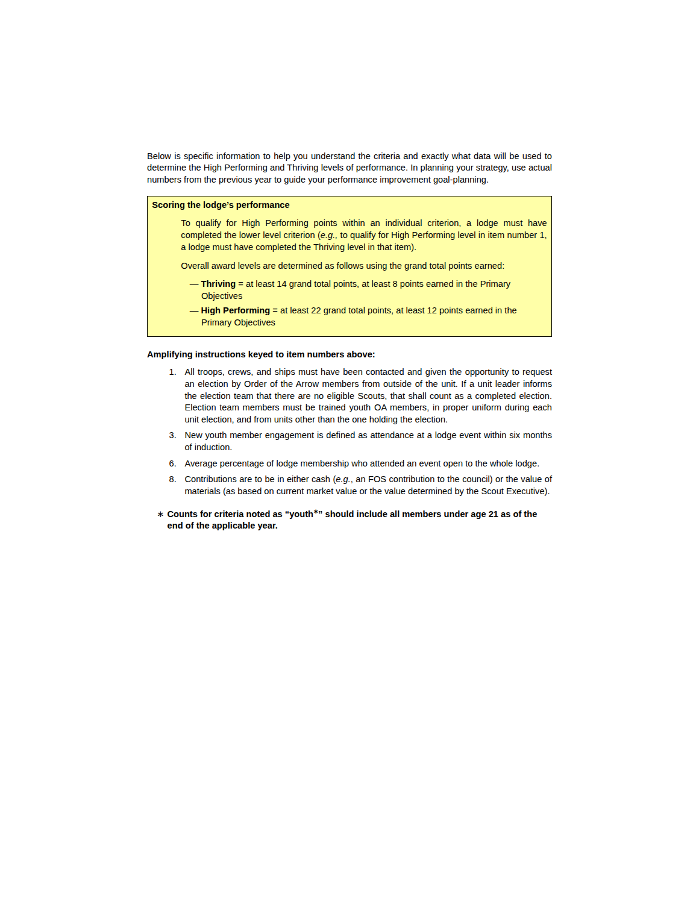Below is specific information to help you understand the criteria and exactly what data will be used to determine the High Performing and Thriving levels of performance. In planning your strategy, use actual numbers from the previous year to guide your performance improvement goal-planning.
Scoring the lodge’s performance
To qualify for High Performing points within an individual criterion, a lodge must have completed the lower level criterion (e.g., to qualify for High Performing level in item number 1, a lodge must have completed the Thriving level in that item).
Overall award levels are determined as follows using the grand total points earned:
— Thriving = at least 14 grand total points, at least 8 points earned in the Primary Objectives
— High Performing = at least 22 grand total points, at least 12 points earned in the Primary Objectives
Amplifying instructions keyed to item numbers above:
All troops, crews, and ships must have been contacted and given the opportunity to request an election by Order of the Arrow members from outside of the unit. If a unit leader informs the election team that there are no eligible Scouts, that shall count as a completed election. Election team members must be trained youth OA members, in proper uniform during each unit election, and from units other than the one holding the election.
New youth member engagement is defined as attendance at a lodge event within six months of induction.
Average percentage of lodge membership who attended an event open to the whole lodge.
Contributions are to be in either cash (e.g., an FOS contribution to the council) or the value of materials (as based on current market value or the value determined by the Scout Executive).
∗ Counts for criteria noted as “youth∗” should include all members under age 21 as of the end of the applicable year.